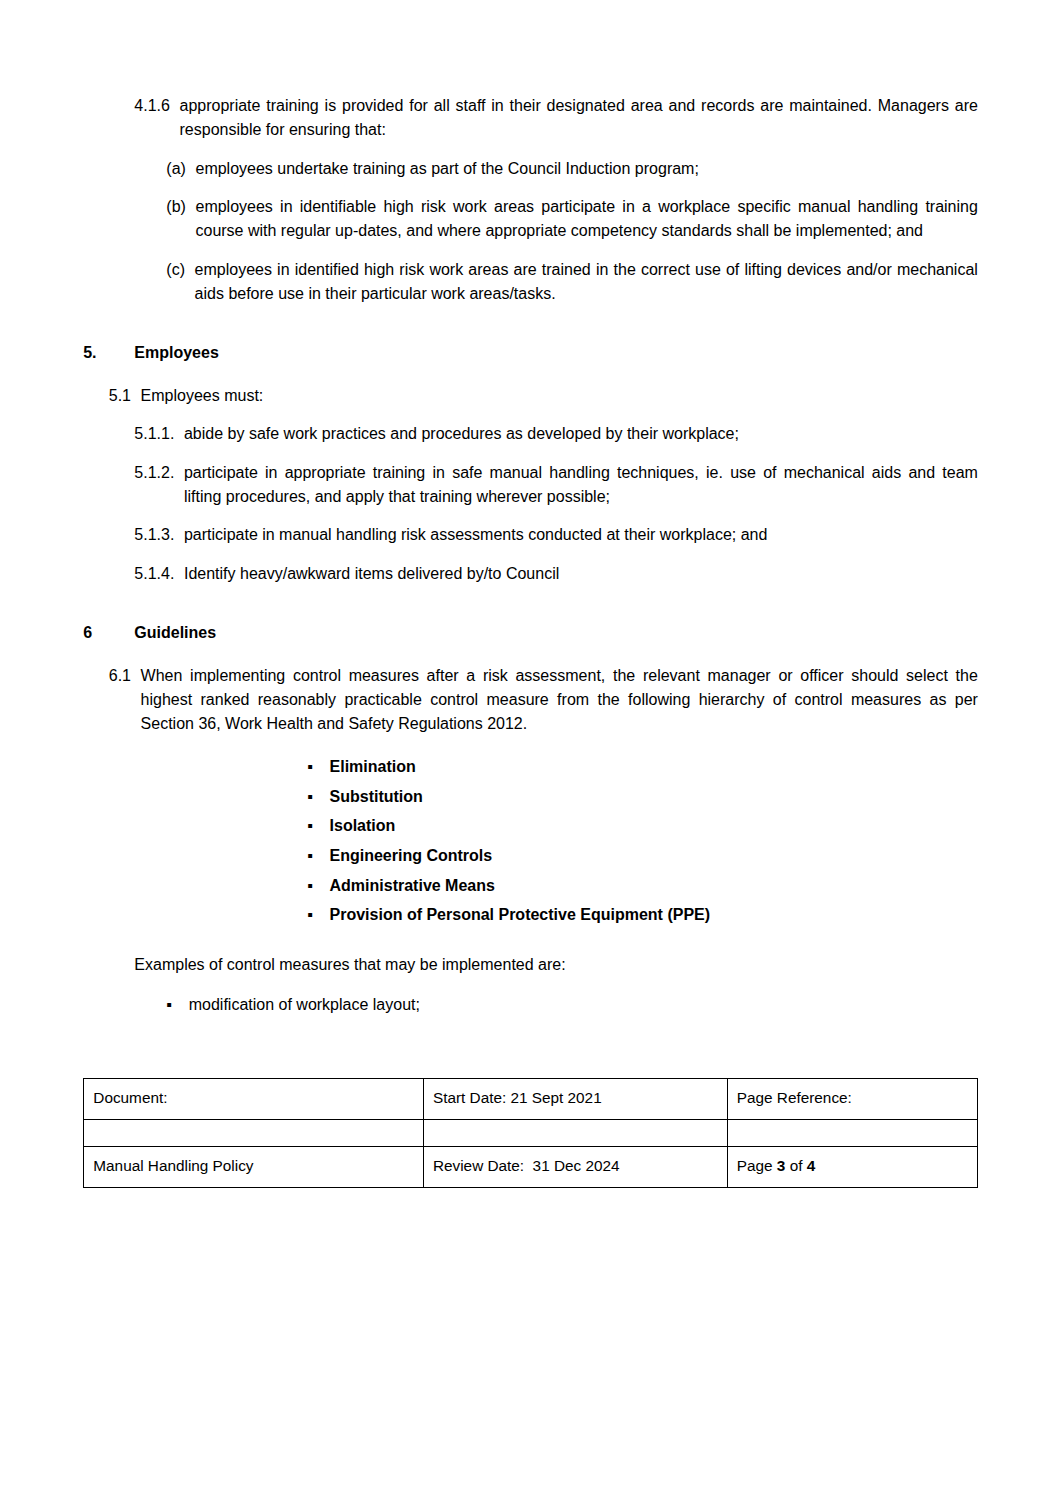4.1.6 appropriate training is provided for all staff in their designated area and records are maintained. Managers are responsible for ensuring that:
(a) employees undertake training as part of the Council Induction program;
(b) employees in identifiable high risk work areas participate in a workplace specific manual handling training course with regular up-dates, and where appropriate competency standards shall be implemented; and
(c) employees in identified high risk work areas are trained in the correct use of lifting devices and/or mechanical aids before use in their particular work areas/tasks.
5. Employees
5.1 Employees must:
5.1.1. abide by safe work practices and procedures as developed by their workplace;
5.1.2. participate in appropriate training in safe manual handling techniques, ie. use of mechanical aids and team lifting procedures, and apply that training wherever possible;
5.1.3. participate in manual handling risk assessments conducted at their workplace; and
5.1.4. Identify heavy/awkward items delivered by/to Council
6 Guidelines
6.1 When implementing control measures after a risk assessment, the relevant manager or officer should select the highest ranked reasonably practicable control measure from the following hierarchy of control measures as per Section 36, Work Health and Safety Regulations 2012.
Elimination
Substitution
Isolation
Engineering Controls
Administrative Means
Provision of Personal Protective Equipment (PPE)
Examples of control measures that may be implemented are:
modification of workplace layout;
| Document: | Start Date: 21 Sept 2021 | Page Reference: |
| Manual Handling Policy | Review Date: 31 Dec 2024 | Page 3 of 4 |